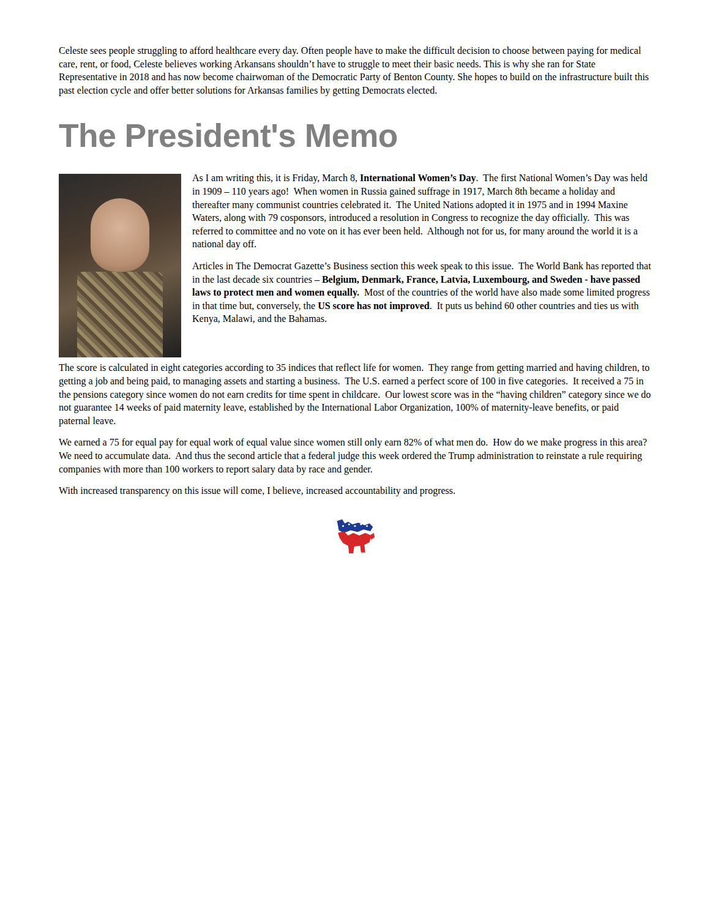Celeste sees people struggling to afford healthcare every day. Often people have to make the difficult decision to choose between paying for medical care, rent, or food, Celeste believes working Arkansans shouldn’t have to struggle to meet their basic needs. This is why she ran for State Representative in 2018 and has now become chairwoman of the Democratic Party of Benton County. She hopes to build on the infrastructure built this past election cycle and offer better solutions for Arkansas families by getting Democrats elected.
The President's Memo
As I am writing this, it is Friday, March 8, International Women’s Day. The first National Women’s Day was held in 1909 – 110 years ago! When women in Russia gained suffrage in 1917, March 8th became a holiday and thereafter many communist countries celebrated it. The United Nations adopted it in 1975 and in 1994 Maxine Waters, along with 79 cosponsors, introduced a resolution in Congress to recognize the day officially. This was referred to committee and no vote on it has ever been held. Although not for us, for many around the world it is a national day off.
Articles in The Democrat Gazette’s Business section this week speak to this issue. The World Bank has reported that in the last decade six countries – Belgium, Denmark, France, Latvia, Luxembourg, and Sweden - have passed laws to protect men and women equally. Most of the countries of the world have also made some limited progress in that time but, conversely, the US score has not improved. It puts us behind 60 other countries and ties us with Kenya, Malawi, and the Bahamas.
The score is calculated in eight categories according to 35 indices that reflect life for women. They range from getting married and having children, to getting a job and being paid, to managing assets and starting a business. The U.S. earned a perfect score of 100 in five categories. It received a 75 in the pensions category since women do not earn credits for time spent in childcare. Our lowest score was in the “having children” category since we do not guarantee 14 weeks of paid maternity leave, established by the International Labor Organization, 100% of maternity-leave benefits, or paid paternal leave.
We earned a 75 for equal pay for equal work of equal value since women still only earn 82% of what men do. How do we make progress in this area? We need to accumulate data. And thus the second article that a federal judge this week ordered the Trump administration to reinstate a rule requiring companies with more than 100 workers to report salary data by race and gender.
With increased transparency on this issue will come, I believe, increased accountability and progress.